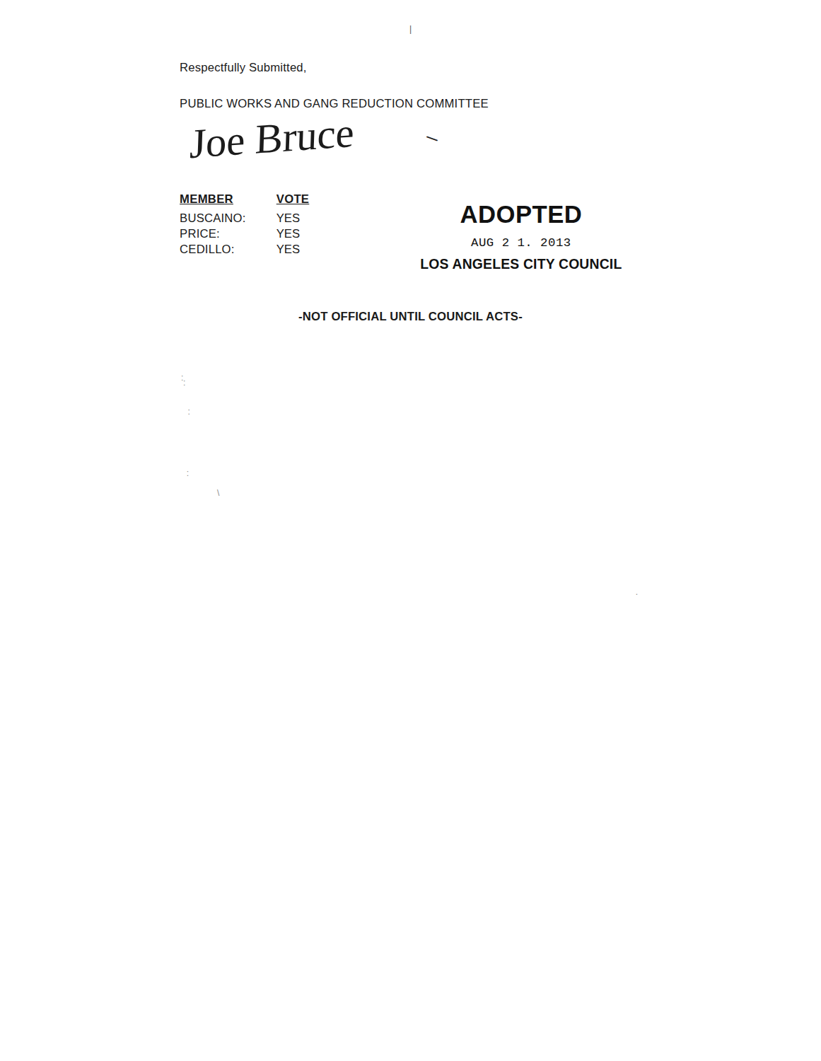|
Respectfully Submitted,
PUBLIC WORKS AND GANG REDUCTION COMMITTEE
Joe Bruce \
| MEMBER | VOTE |
| --- | --- |
| BUSCAINO: | YES |
| PRICE: | YES |
| CEDILLO: | YES |
ADOPTED
AUG 2 1. 2013
LOS ANGELES CITY COUNCIL
-NOT OFFICIAL UNTIL COUNCIL ACTS-
: : : : \ .